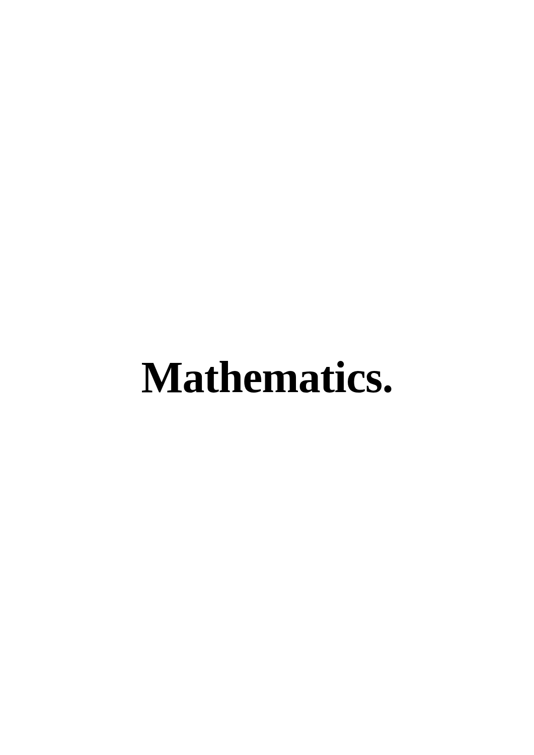Mathematics.